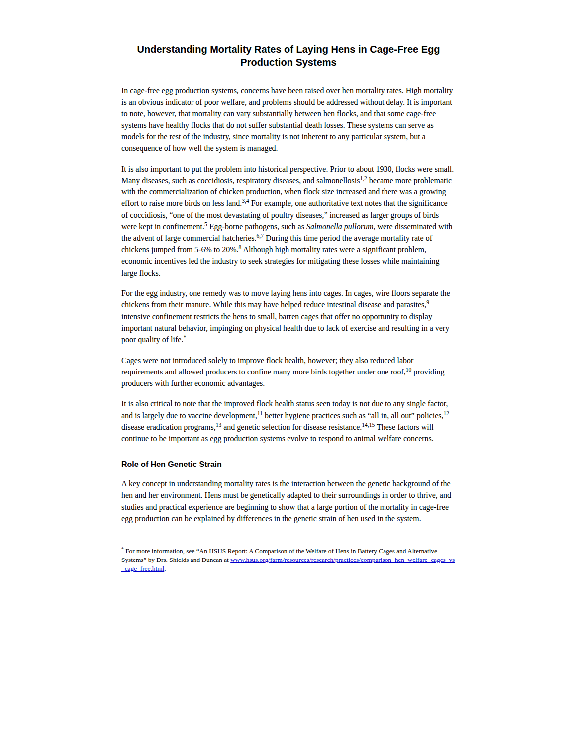Understanding Mortality Rates of Laying Hens in Cage-Free Egg Production Systems
In cage-free egg production systems, concerns have been raised over hen mortality rates. High mortality is an obvious indicator of poor welfare, and problems should be addressed without delay. It is important to note, however, that mortality can vary substantially between hen flocks, and that some cage-free systems have healthy flocks that do not suffer substantial death losses. These systems can serve as models for the rest of the industry, since mortality is not inherent to any particular system, but a consequence of how well the system is managed.
It is also important to put the problem into historical perspective. Prior to about 1930, flocks were small. Many diseases, such as coccidiosis, respiratory diseases, and salmonellosis1,2 became more problematic with the commercialization of chicken production, when flock size increased and there was a growing effort to raise more birds on less land.3,4 For example, one authoritative text notes that the significance of coccidiosis, “one of the most devastating of poultry diseases,” increased as larger groups of birds were kept in confinement.5 Egg-borne pathogens, such as Salmonella pullorum, were disseminated with the advent of large commercial hatcheries.6,7 During this time period the average mortality rate of chickens jumped from 5-6% to 20%.8 Although high mortality rates were a significant problem, economic incentives led the industry to seek strategies for mitigating these losses while maintaining large flocks.
For the egg industry, one remedy was to move laying hens into cages. In cages, wire floors separate the chickens from their manure. While this may have helped reduce intestinal disease and parasites,9 intensive confinement restricts the hens to small, barren cages that offer no opportunity to display important natural behavior, impinging on physical health due to lack of exercise and resulting in a very poor quality of life.*
Cages were not introduced solely to improve flock health, however; they also reduced labor requirements and allowed producers to confine many more birds together under one roof,10 providing producers with further economic advantages.
It is also critical to note that the improved flock health status seen today is not due to any single factor, and is largely due to vaccine development,11 better hygiene practices such as “all in, all out” policies,12 disease eradication programs,13 and genetic selection for disease resistance.14,15 These factors will continue to be important as egg production systems evolve to respond to animal welfare concerns.
Role of Hen Genetic Strain
A key concept in understanding mortality rates is the interaction between the genetic background of the hen and her environment. Hens must be genetically adapted to their surroundings in order to thrive, and studies and practical experience are beginning to show that a large portion of the mortality in cage-free egg production can be explained by differences in the genetic strain of hen used in the system.
* For more information, see “An HSUS Report: A Comparison of the Welfare of Hens in Battery Cages and Alternative Systems” by Drs. Shields and Duncan at www.hsus.org/farm/resources/research/practices/comparison_hen_welfare_cages_vs_cage_free.html.